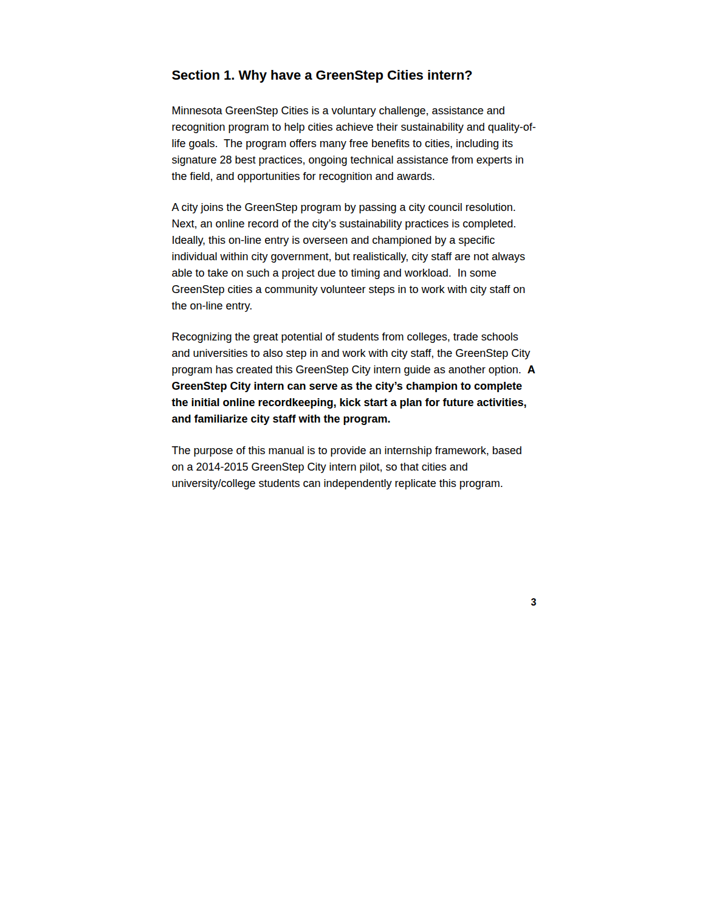Section 1. Why have a GreenStep Cities intern?
Minnesota GreenStep Cities is a voluntary challenge, assistance and recognition program to help cities achieve their sustainability and quality-of-life goals. The program offers many free benefits to cities, including its signature 28 best practices, ongoing technical assistance from experts in the field, and opportunities for recognition and awards.
A city joins the GreenStep program by passing a city council resolution. Next, an online record of the city’s sustainability practices is completed. Ideally, this on-line entry is overseen and championed by a specific individual within city government, but realistically, city staff are not always able to take on such a project due to timing and workload. In some GreenStep cities a community volunteer steps in to work with city staff on the on-line entry.
Recognizing the great potential of students from colleges, trade schools and universities to also step in and work with city staff, the GreenStep City program has created this GreenStep City intern guide as another option. A GreenStep City intern can serve as the city’s champion to complete the initial online recordkeeping, kick start a plan for future activities, and familiarize city staff with the program.
The purpose of this manual is to provide an internship framework, based on a 2014-2015 GreenStep City intern pilot, so that cities and university/college students can independently replicate this program.
3